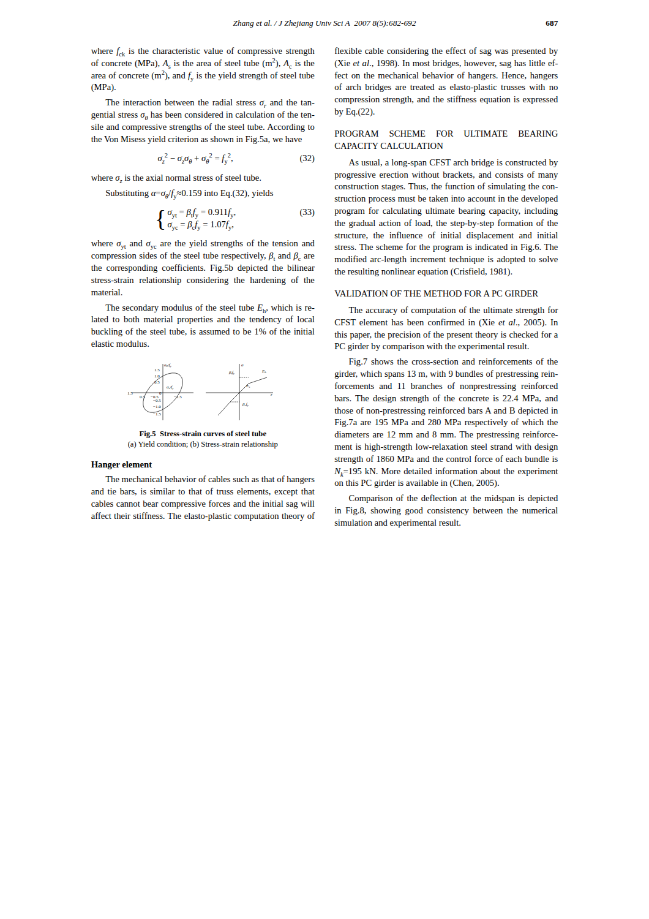Zhang et al. / J Zhejiang Univ Sci A 2007 8(5):682-692 687
where fck is the characteristic value of compressive strength of concrete (MPa), As is the area of steel tube (m2), Ac is the area of concrete (m2), and fy is the yield strength of steel tube (MPa).
The interaction between the radial stress σr and the tangential stress σθ has been considered in calculation of the tensile and compressive strengths of the steel tube. According to the Von Misess yield criterion as shown in Fig.5a, we have
σz2 − σz σθ + σθ2 = fy2, (32)
where σz is the axial normal stress of steel tube.
Substituting α=σθ/fy≈0.159 into Eq.(32), yields
{ σyt = βtfy = 0.911fy, σyc = βcfy = 1.07fy, (33)
where σyt and σyc are the yield strengths of the tension and compression sides of the steel tube respectively, βt and βc are the corresponding coefficients. Fig.5b depicted the bilinear stress-strain relationship considering the hardening of the material.
The secondary modulus of the steel tube Eh, which is related to both material properties and the tendency of local buckling of the steel tube, is assumed to be 1% of the initial elastic modulus.
σθ/fy 1.5 0.5 −0.5 −1.5 1.5 1.0 0.5 0 −0.5 −1.0 −1.5 σz/fy σ βtfy Eh Es ε βcfy
Fig.5 Stress-strain curves of steel tube
(a) Yield condition; (b) Stress-strain relationship
Hanger element
The mechanical behavior of cables such as that of hangers and tie bars, is similar to that of truss elements, except that cables cannot bear compressive forces and the initial sag will affect their stiffness. The elasto-plastic computation theory of flexible cable considering the effect of sag was presented by (Xie et al., 1998). In most bridges, however, sag has little effect on the mechanical behavior of hangers. Hence, hangers of arch bridges are treated as elasto-plastic trusses with no compression strength, and the stiffness equation is expressed by Eq.(22).
Program scheme for ultimate bearing capacity calculation
As usual, a long-span CFST arch bridge is constructed by progressive erection without brackets, and consists of many construction stages. Thus, the function of simulating the construction process must be taken into account in the developed program for calculating ultimate bearing capacity, including the gradual action of load, the step-by-step formation of the structure, the influence of initial displacement and initial stress. The scheme for the program is indicated in Fig.6. The modified arc-length increment technique is adopted to solve the resulting nonlinear equation (Crisfield, 1981).
Validation of the method for a PC girder
The accuracy of computation of the ultimate strength for CFST element has been confirmed in (Xie et al., 2005). In this paper, the precision of the present theory is checked for a PC girder by comparison with the experimental result.
Fig.7 shows the cross-section and reinforcements of the girder, which spans 13 m, with 9 bundles of prestressing reinforcements and 11 branches of nonprestressing reinforced bars. The design strength of the concrete is 22.4 MPa, and those of non-prestressing reinforced bars A and B depicted in Fig.7a are 195 MPa and 280 MPa respectively of which the diameters are 12 mm and 8 mm. The prestressing reinforcement is high-strength low-relaxation steel strand with design strength of 1860 MPa and the control force of each bundle is Nk=195 kN. More detailed information about the experiment on this PC girder is available in (Chen, 2005).
Comparison of the deflection at the midspan is depicted in Fig.8, showing good consistency between the numerical simulation and experimental result.